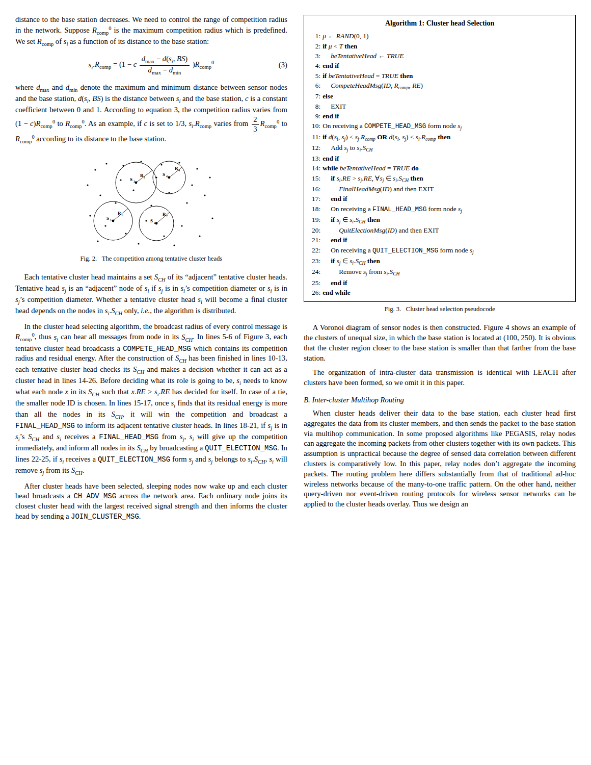distance to the base station decreases. We need to control the range of competition radius in the network. Suppose Rcomp 0 is the maximum competition radius which is predefined. We set Rcomp of si as a function of its distance to the base station:
si.Rcomp = (1 − c dmax − d(si, BS) dmax − dmin )Rcomp 0 (3)
where dmax and dmin denote the maximum and minimum distance between sensor nodes and the base station, d(si, BS) is the distance between si and the base station, c is a constant coefficient between 0 and 1. According to equation 3, the competition radius varies from (1 − c)Rcomp 0 to Rcomp 0. As an example, if c is set to 1/3, si.Rcomp varies from 23 Rcomp 0 to Rcomp 0 according to its distance to the base station.
S 3 R 3 S 4 R 4 S 1 R 1 S 2 R 2
Fig. 2. The competition among tentative cluster heads
Each tentative cluster head maintains a set SCH of its “adjacent” tentative cluster heads. Tentative head sj is an “adjacent” node of si if sj is in si’s competition diameter or si is in sj’s competition diameter. Whether a tentative cluster head si will become a final cluster head depends on the nodes in si.SCH only, i.e., the algorithm is distributed.
In the cluster head selecting algorithm, the broadcast radius of every control message is Rcomp 0, thus si can hear all messages from node in its SCH. In lines 5-6 of Figure 3, each tentative cluster head broadcasts a COMPETE_HEAD_MSG which contains its competition radius and residual energy. After the construction of SCH has been finished in lines 10-13, each tentative cluster head checks its SCH and makes a decision whether it can act as a cluster head in lines 14-26. Before deciding what its role is going to be, si needs to know what each node x in its SCH such that x.RE > si.RE has decided for itself. In case of a tie, the smaller node ID is chosen. In lines 15-17, once si finds that its residual energy is more than all the nodes in its SCH, it will win the competition and broadcast a FINAL_HEAD_MSG to inform its adjacent tentative cluster heads. In lines 18-21, if sj is in si’s SCH and si receives a FINAL_HEAD_MSG from sj, si will give up the competition immediately, and inform all nodes in its SCH by broadcasting a QUIT_ELECTION_MSG. In lines 22-25, if si receives a QUIT_ELECTION_MSG form sj and sj belongs to si.SCH, si will remove sj from its SCH.
After cluster heads have been selected, sleeping nodes now wake up and each cluster head broadcasts a CH_ADV_MSG across the network area. Each ordinary node joins its closest cluster head with the largest received signal strength and then informs the cluster head by sending a JOIN_CLUSTER_MSG.
Algorithm 1: Cluster head Selection
μ ← RAND(0, 1)
if μ < T then
beTentativeHead ← TRUE
end if
if beTentativeHead = TRUE then
CompeteHeadMsg(ID, Rcomp, RE)
else
EXIT
end if
On receiving a COMPETE_HEAD_MSG form node sj
if d(si, sj) < sj.Rcomp OR d(si, sj) < si.Rcomp then
Add sj to si.SCH
end if
while beTentativeHead = TRUE do
if si.RE > sj.RE, ∀sj ∈ si.SCH then
FinalHeadMsg(ID) and then EXIT
end if
On receiving a FINAL_HEAD_MSG form node sj
if sj ∈ si.SCH then
QuitElectionMsg(ID) and then EXIT
end if
On receiving a QUIT_ELECTION_MSG form node sj
if sj ∈ si.SCH then
Remove sj from si.SCH
end if
end while
Fig. 3. Cluster head selection pseudocode
A Voronoi diagram of sensor nodes is then constructed. Figure 4 shows an example of the clusters of unequal size, in which the base station is located at (100, 250). It is obvious that the cluster region closer to the base station is smaller than that farther from the base station.
The organization of intra-cluster data transmission is identical with LEACH after clusters have been formed, so we omit it in this paper.
B. Inter-cluster Multihop Routing
When cluster heads deliver their data to the base station, each cluster head first aggregates the data from its cluster members, and then sends the packet to the base station via multihop communication. In some proposed algorithms like PEGASIS, relay nodes can aggregate the incoming packets from other clusters together with its own packets. This assumption is unpractical because the degree of sensed data correlation between different clusters is comparatively low. In this paper, relay nodes don’t aggregate the incoming packets. The routing problem here differs substantially from that of traditional ad-hoc wireless networks because of the many-to-one traffic pattern. On the other hand, neither query-driven nor event-driven routing protocols for wireless sensor networks can be applied to the cluster heads overlay. Thus we design an